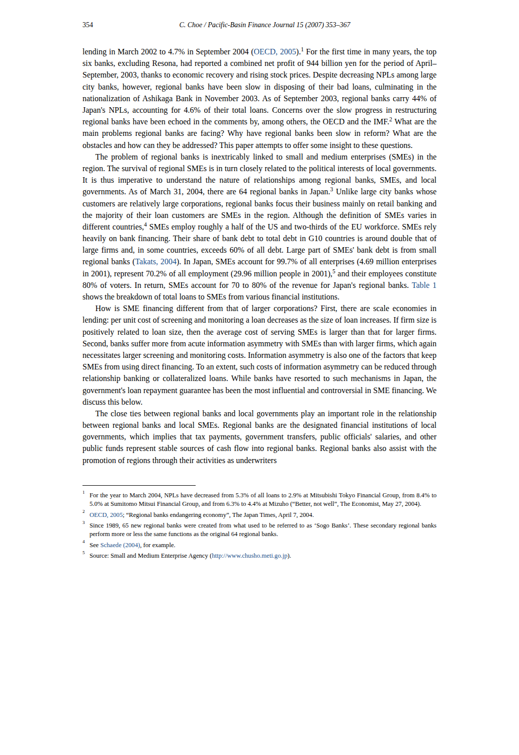354 C. Choe / Pacific-Basin Finance Journal 15 (2007) 353–367
lending in March 2002 to 4.7% in September 2004 (OECD, 2005).1 For the first time in many years, the top six banks, excluding Resona, had reported a combined net profit of 944 billion yen for the period of April–September, 2003, thanks to economic recovery and rising stock prices. Despite decreasing NPLs among large city banks, however, regional banks have been slow in disposing of their bad loans, culminating in the nationalization of Ashikaga Bank in November 2003. As of September 2003, regional banks carry 44% of Japan's NPLs, accounting for 4.6% of their total loans. Concerns over the slow progress in restructuring regional banks have been echoed in the comments by, among others, the OECD and the IMF.2 What are the main problems regional banks are facing? Why have regional banks been slow in reform? What are the obstacles and how can they be addressed? This paper attempts to offer some insight to these questions.
The problem of regional banks is inextricably linked to small and medium enterprises (SMEs) in the region. The survival of regional SMEs is in turn closely related to the political interests of local governments. It is thus imperative to understand the nature of relationships among regional banks, SMEs, and local governments. As of March 31, 2004, there are 64 regional banks in Japan.3 Unlike large city banks whose customers are relatively large corporations, regional banks focus their business mainly on retail banking and the majority of their loan customers are SMEs in the region. Although the definition of SMEs varies in different countries,4 SMEs employ roughly a half of the US and two-thirds of the EU workforce. SMEs rely heavily on bank financing. Their share of bank debt to total debt in G10 countries is around double that of large firms and, in some countries, exceeds 60% of all debt. Large part of SMEs' bank debt is from small regional banks (Takats, 2004). In Japan, SMEs account for 99.7% of all enterprises (4.69 million enterprises in 2001), represent 70.2% of all employment (29.96 million people in 2001),5 and their employees constitute 80% of voters. In return, SMEs account for 70 to 80% of the revenue for Japan's regional banks. Table 1 shows the breakdown of total loans to SMEs from various financial institutions.
How is SME financing different from that of larger corporations? First, there are scale economies in lending: per unit cost of screening and monitoring a loan decreases as the size of loan increases. If firm size is positively related to loan size, then the average cost of serving SMEs is larger than that for larger firms. Second, banks suffer more from acute information asymmetry with SMEs than with larger firms, which again necessitates larger screening and monitoring costs. Information asymmetry is also one of the factors that keep SMEs from using direct financing. To an extent, such costs of information asymmetry can be reduced through relationship banking or collateralized loans. While banks have resorted to such mechanisms in Japan, the government's loan repayment guarantee has been the most influential and controversial in SME financing. We discuss this below.
The close ties between regional banks and local governments play an important role in the relationship between regional banks and local SMEs. Regional banks are the designated financial institutions of local governments, which implies that tax payments, government transfers, public officials' salaries, and other public funds represent stable sources of cash flow into regional banks. Regional banks also assist with the promotion of regions through their activities as underwriters
1 For the year to March 2004, NPLs have decreased from 5.3% of all loans to 2.9% at Mitsubishi Tokyo Financial Group, from 8.4% to 5.0% at Sumitomo Mitsui Financial Group, and from 6.3% to 4.4% at Mizuho (“Better, not well”, The Economist, May 27, 2004).
2 OECD, 2005; “Regional banks endangering economy”, The Japan Times, April 7, 2004.
3 Since 1989, 65 new regional banks were created from what used to be referred to as ‘Sogo Banks’. These secondary regional banks perform more or less the same functions as the original 64 regional banks.
4 See Schaede (2004), for example.
5 Source: Small and Medium Enterprise Agency (http://www.chusho.meti.go.jp).